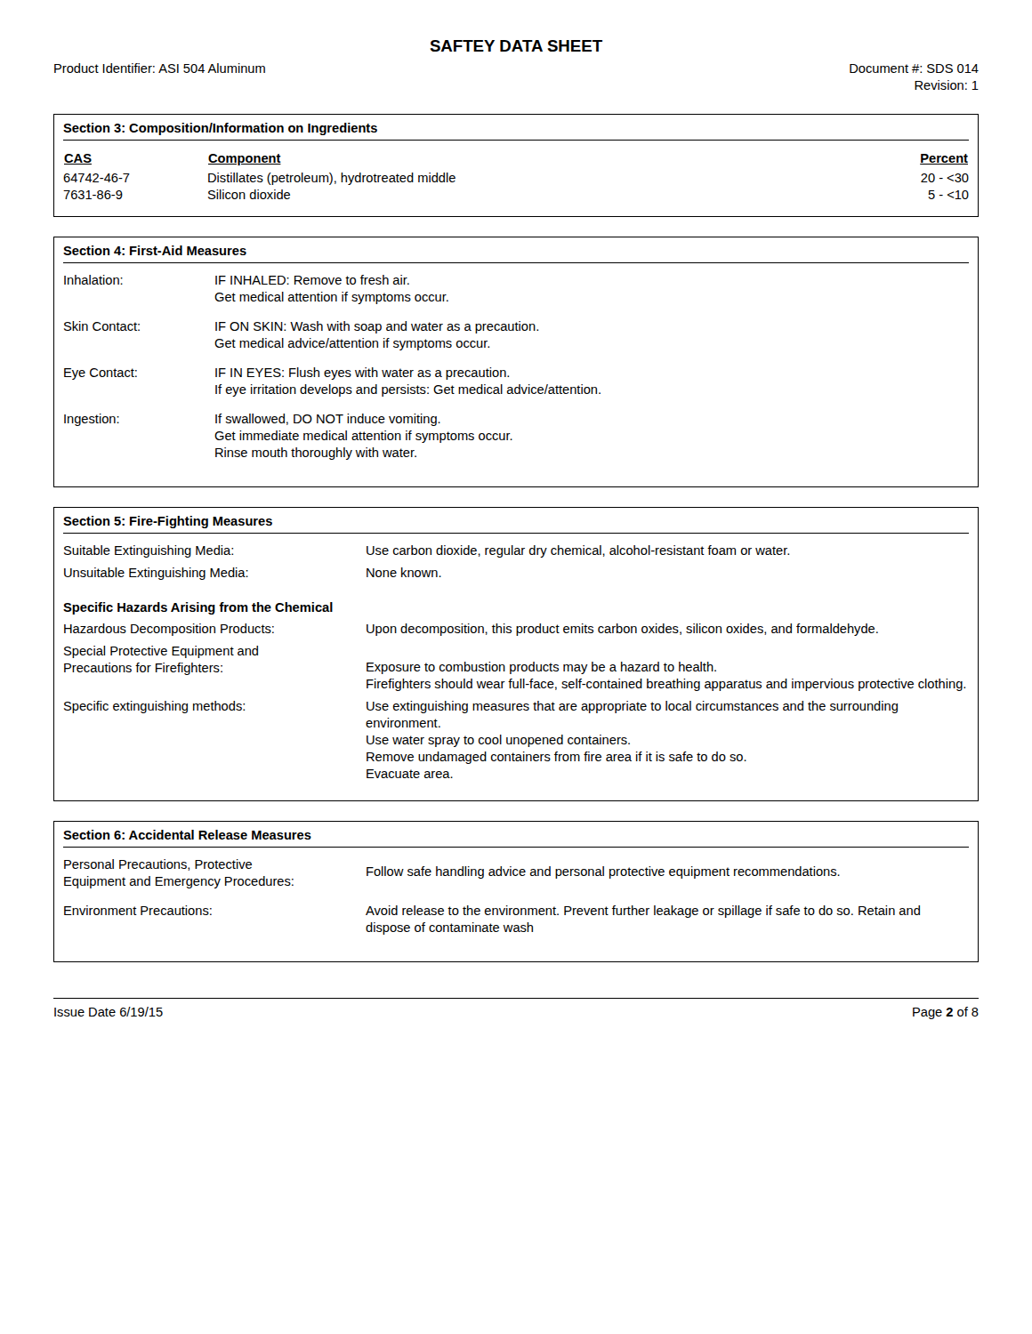SAFTEY DATA SHEET
Product Identifier: ASI 504 Aluminum
Document #: SDS 014
Revision: 1
Section 3: Composition/Information on Ingredients
| CAS | Component | Percent |
| --- | --- | --- |
| 64742-46-7 | Distillates (petroleum), hydrotreated middle | 20 - <30 |
| 7631-86-9 | Silicon dioxide | 5 - <10 |
Section 4: First-Aid Measures
| Inhalation: | IF INHALED: Remove to fresh air. Get medical attention if symptoms occur. |
| Skin Contact: | IF ON SKIN: Wash with soap and water as a precaution. Get medical advice/attention if symptoms occur. |
| Eye Contact: | IF IN EYES: Flush eyes with water as a precaution. If eye irritation develops and persists: Get medical advice/attention. |
| Ingestion: | If swallowed, DO NOT induce vomiting. Get immediate medical attention if symptoms occur. Rinse mouth thoroughly with water. |
Section 5: Fire-Fighting Measures
| Suitable Extinguishing Media: | Use carbon dioxide, regular dry chemical, alcohol-resistant foam or water. |
| Unsuitable Extinguishing Media: | None known. |
Specific Hazards Arising from the Chemical
| Hazardous Decomposition Products: | Upon decomposition, this product emits carbon oxides, silicon oxides, and formaldehyde. |
| Special Protective Equipment and Precautions for Firefighters: | Exposure to combustion products may be a hazard to health. Firefighters should wear full-face, self-contained breathing apparatus and impervious protective clothing. |
| Specific extinguishing methods: | Use extinguishing measures that are appropriate to local circumstances and the surrounding environment. Use water spray to cool unopened containers. Remove undamaged containers from fire area if it is safe to do so. Evacuate area. |
Section 6: Accidental Release Measures
| Personal Precautions, Protective Equipment and Emergency Procedures: | Follow safe handling advice and personal protective equipment recommendations. |
| Environment Precautions: | Avoid release to the environment. Prevent further leakage or spillage if safe to do so. Retain and dispose of contaminate wash |
Issue Date 6/19/15
Page 2 of 8